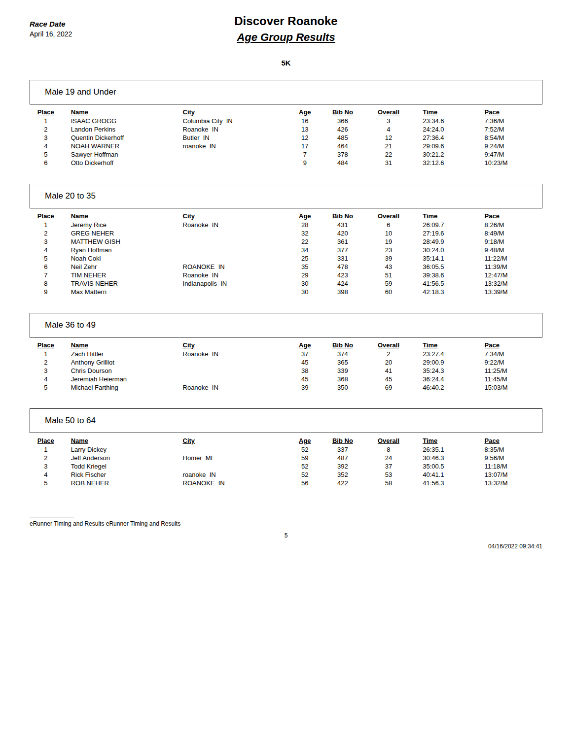Race Date
April 16, 2022
Discover Roanoke
Age Group Results
5K
Male 19 and Under
| Place | Name | City | Age | Bib No | Overall | Time | Pace |
| --- | --- | --- | --- | --- | --- | --- | --- |
| 1 | ISAAC GROGG | Columbia City IN | 16 | 366 | 3 | 23:34.6 | 7:36/M |
| 2 | Landon Perkins | Roanoke IN | 13 | 426 | 4 | 24:24.0 | 7:52/M |
| 3 | Quentin Dickerhoff | Butler IN | 12 | 485 | 12 | 27:36.4 | 8:54/M |
| 4 | NOAH WARNER | roanoke IN | 17 | 464 | 21 | 29:09.6 | 9:24/M |
| 5 | Sawyer Hoffman | | 7 | 378 | 22 | 30:21.2 | 9:47/M |
| 6 | Otto Dickerhoff | | 9 | 484 | 31 | 32:12.6 | 10:23/M |
Male 20 to 35
| Place | Name | City | Age | Bib No | Overall | Time | Pace |
| --- | --- | --- | --- | --- | --- | --- | --- |
| 1 | Jeremy Rice | Roanoke IN | 28 | 431 | 6 | 26:09.7 | 8:26/M |
| 2 | GREG NEHER | | 32 | 420 | 10 | 27:19.6 | 8:49/M |
| 3 | MATTHEW GISH | | 22 | 361 | 19 | 28:49.9 | 9:18/M |
| 4 | Ryan Hoffman | | 34 | 377 | 23 | 30:24.0 | 9:48/M |
| 5 | Noah Cokl | | 25 | 331 | 39 | 35:14.1 | 11:22/M |
| 6 | Neil Zehr | ROANOKE IN | 35 | 478 | 43 | 36:05.5 | 11:39/M |
| 7 | TIM NEHER | Roanoke IN | 29 | 423 | 51 | 39:38.6 | 12:47/M |
| 8 | TRAVIS NEHER | Indianapolis IN | 30 | 424 | 59 | 41:56.5 | 13:32/M |
| 9 | Max Mattern | | 30 | 398 | 60 | 42:18.3 | 13:39/M |
Male 36 to 49
| Place | Name | City | Age | Bib No | Overall | Time | Pace |
| --- | --- | --- | --- | --- | --- | --- | --- |
| 1 | Zach Hittler | Roanoke IN | 37 | 374 | 2 | 23:27.4 | 7:34/M |
| 2 | Anthony Grilliot | | 45 | 365 | 20 | 29:00.9 | 9:22/M |
| 3 | Chris Dourson | | 38 | 339 | 41 | 35:24.3 | 11:25/M |
| 4 | Jeremiah Heierman | | 45 | 368 | 45 | 36:24.4 | 11:45/M |
| 5 | Michael Farthing | Roanoke IN | 39 | 350 | 69 | 46:40.2 | 15:03/M |
Male 50 to 64
| Place | Name | City | Age | Bib No | Overall | Time | Pace |
| --- | --- | --- | --- | --- | --- | --- | --- |
| 1 | Larry Dickey | | 52 | 337 | 8 | 26:35.1 | 8:35/M |
| 2 | Jeff Anderson | Homer MI | 59 | 487 | 24 | 30:46.3 | 9:56/M |
| 3 | Todd Kriegel | | 52 | 392 | 37 | 35:00.5 | 11:18/M |
| 4 | Rick Fischer | roanoke IN | 52 | 352 | 53 | 40:41.1 | 13:07/M |
| 5 | ROB NEHER | ROANOKE IN | 56 | 422 | 58 | 41:56.3 | 13:32/M |
eRunner Timing and Results eRunner Timing and Results
5
04/16/2022 09:34:41